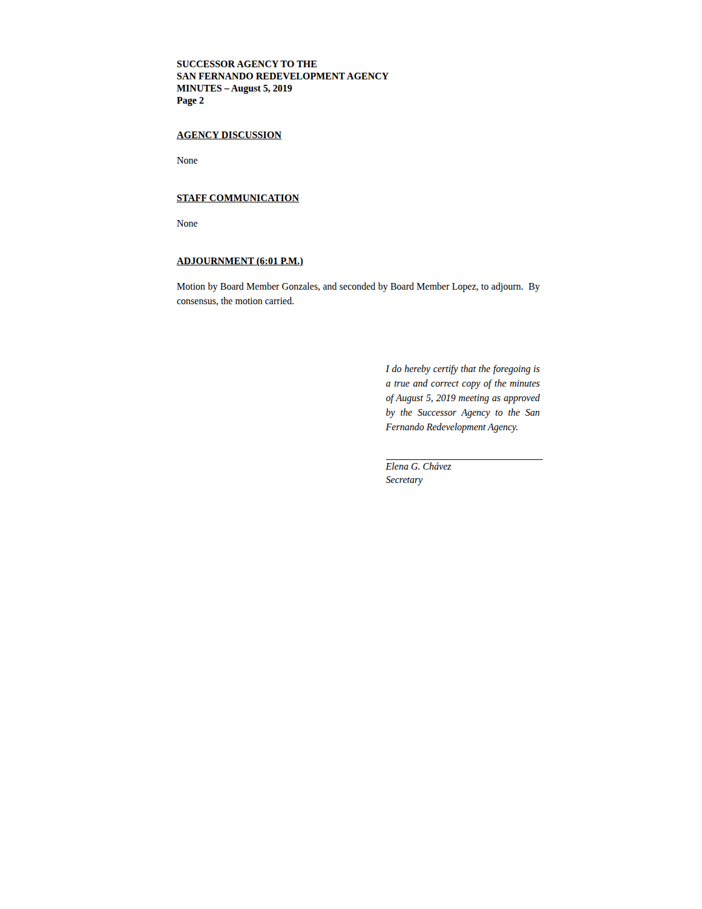SUCCESSOR AGENCY TO THE
SAN FERNANDO REDEVELOPMENT AGENCY
MINUTES – August 5, 2019
Page 2
AGENCY DISCUSSION
None
STAFF COMMUNICATION
None
ADJOURNMENT (6:01 P.M.)
Motion by Board Member Gonzales, and seconded by Board Member Lopez, to adjourn. By consensus, the motion carried.
I do hereby certify that the foregoing is a true and correct copy of the minutes of August 5, 2019 meeting as approved by the Successor Agency to the San Fernando Redevelopment Agency.
Elena G. Chávez
Secretary